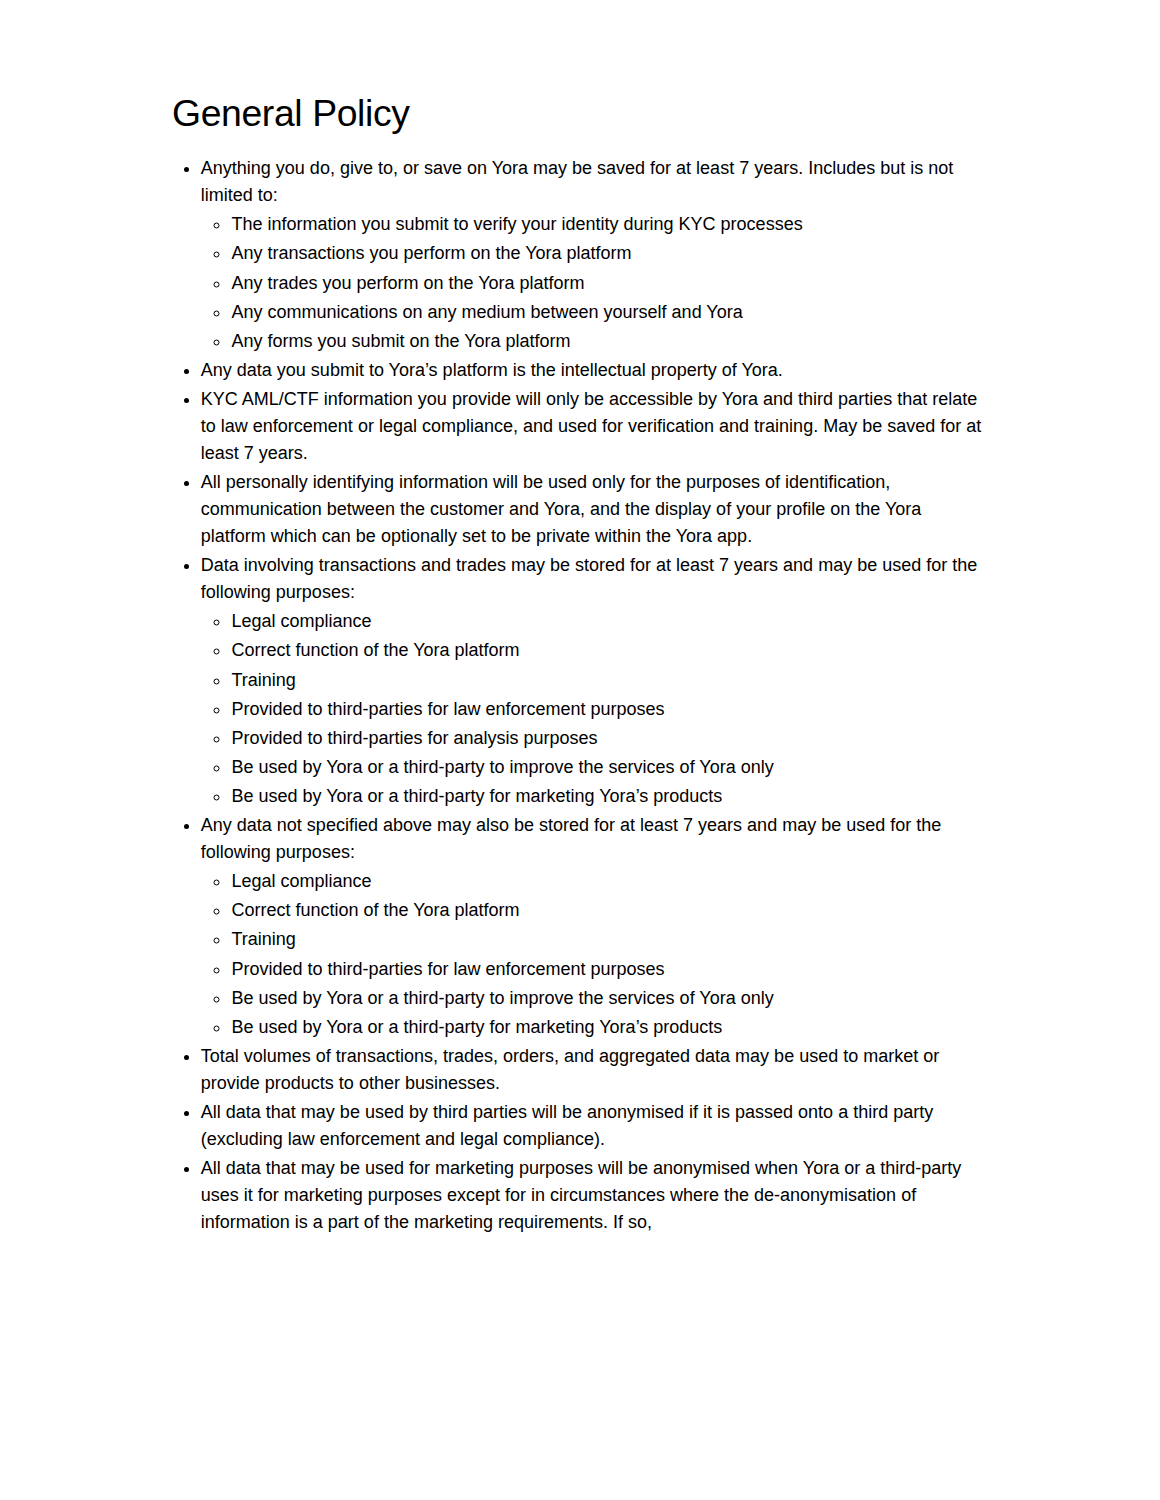General Policy
Anything you do, give to, or save on Yora may be saved for at least 7 years. Includes but is not limited to:
The information you submit to verify your identity during KYC processes
Any transactions you perform on the Yora platform
Any trades you perform on the Yora platform
Any communications on any medium between yourself and Yora
Any forms you submit on the Yora platform
Any data you submit to Yora’s platform is the intellectual property of Yora.
KYC AML/CTF information you provide will only be accessible by Yora and third parties that relate to law enforcement or legal compliance, and used for verification and training. May be saved for at least 7 years.
All personally identifying information will be used only for the purposes of identification, communication between the customer and Yora, and the display of your profile on the Yora platform which can be optionally set to be private within the Yora app.
Data involving transactions and trades may be stored for at least 7 years and may be used for the following purposes:
Legal compliance
Correct function of the Yora platform
Training
Provided to third-parties for law enforcement purposes
Provided to third-parties for analysis purposes
Be used by Yora or a third-party to improve the services of Yora only
Be used by Yora or a third-party for marketing Yora’s products
Any data not specified above may also be stored for at least 7 years and may be used for the following purposes:
Legal compliance
Correct function of the Yora platform
Training
Provided to third-parties for law enforcement purposes
Be used by Yora or a third-party to improve the services of Yora only
Be used by Yora or a third-party for marketing Yora’s products
Total volumes of transactions, trades, orders, and aggregated data may be used to market or provide products to other businesses.
All data that may be used by third parties will be anonymised if it is passed onto a third party (excluding law enforcement and legal compliance).
All data that may be used for marketing purposes will be anonymised when Yora or a third-party uses it for marketing purposes except for in circumstances where the de-anonymisation of information is a part of the marketing requirements. If so,